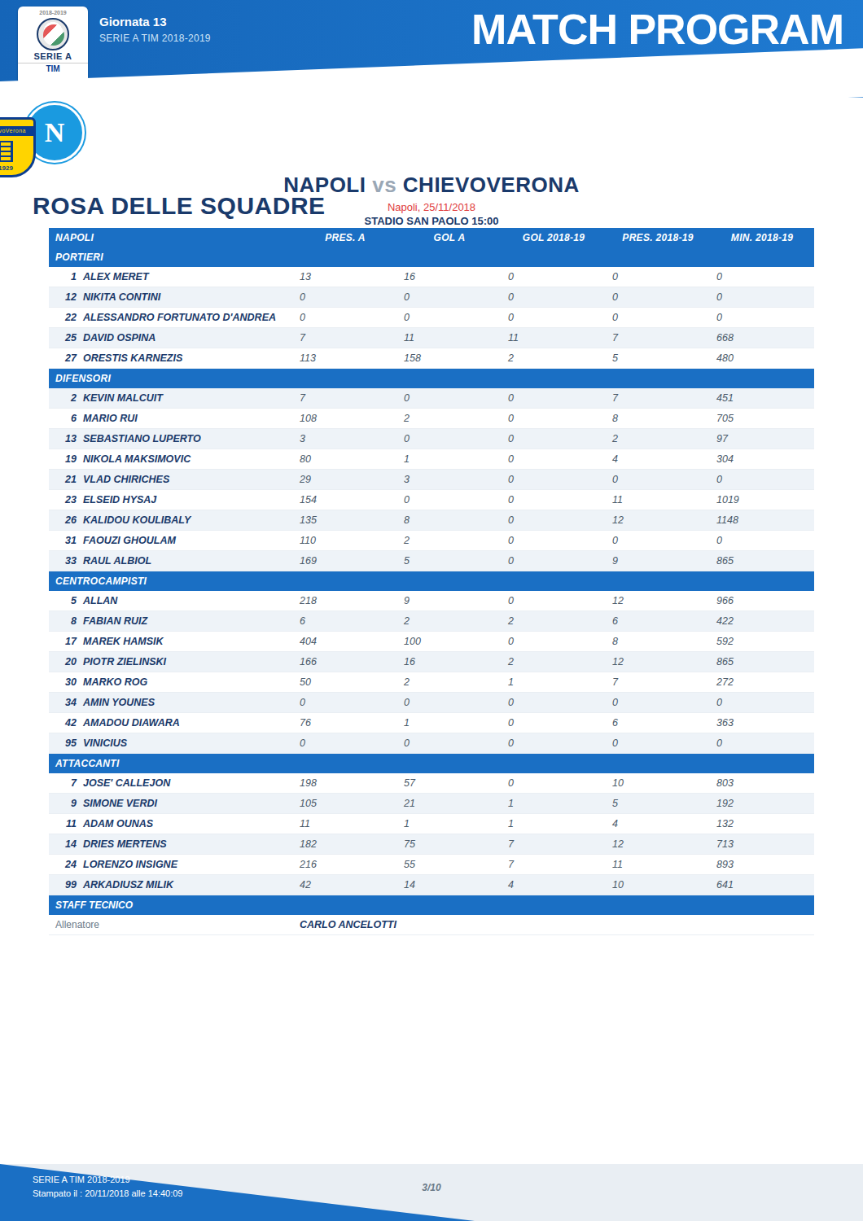2018-2019
SERIE A
TIM
Giornata 13
SERIE A TIM 2018-2019
MATCH PROGRAM
N
ChievoVerona
1929
NAPOLI vs CHIEVOVERONA
Napoli, 25/11/2018
STADIO SAN PAOLO 15:00
ROSA DELLE SQUADRE
| NAPOLI | PRES. A | GOL A | GOL 2018-19 | PRES. 2018-19 | MIN. 2018-19 |
| --- | --- | --- | --- | --- | --- |
| PORTIERI |
| 1 ALEX MERET | 13 | 16 | 0 | 0 | 0 |
| 12 NIKITA CONTINI | 0 | 0 | 0 | 0 | 0 |
| 22 ALESSANDRO FORTUNATO D'ANDREA | 0 | 0 | 0 | 0 | 0 |
| 25 DAVID OSPINA | 7 | 11 | 11 | 7 | 668 |
| 27 ORESTIS KARNEZIS | 113 | 158 | 2 | 5 | 480 |
| DIFENSORI |
| 2 KEVIN MALCUIT | 7 | 0 | 0 | 7 | 451 |
| 6 MARIO RUI | 108 | 2 | 0 | 8 | 705 |
| 13 SEBASTIANO LUPERTO | 3 | 0 | 0 | 2 | 97 |
| 19 NIKOLA MAKSIMOVIC | 80 | 1 | 0 | 4 | 304 |
| 21 VLAD CHIRICHES | 29 | 3 | 0 | 0 | 0 |
| 23 ELSEID HYSAJ | 154 | 0 | 0 | 11 | 1019 |
| 26 KALIDOU KOULIBALY | 135 | 8 | 0 | 12 | 1148 |
| 31 FAOUZI GHOULAM | 110 | 2 | 0 | 0 | 0 |
| 33 RAUL ALBIOL | 169 | 5 | 0 | 9 | 865 |
| CENTROCAMPISTI |
| 5 ALLAN | 218 | 9 | 0 | 12 | 966 |
| 8 FABIAN RUIZ | 6 | 2 | 2 | 6 | 422 |
| 17 MAREK HAMSIK | 404 | 100 | 0 | 8 | 592 |
| 20 PIOTR ZIELINSKI | 166 | 16 | 2 | 12 | 865 |
| 30 MARKO ROG | 50 | 2 | 1 | 7 | 272 |
| 34 AMIN YOUNES | 0 | 0 | 0 | 0 | 0 |
| 42 AMADOU DIAWARA | 76 | 1 | 0 | 6 | 363 |
| 95 VINICIUS | 0 | 0 | 0 | 0 | 0 |
| ATTACCANTI |
| 7 JOSE' CALLEJON | 198 | 57 | 0 | 10 | 803 |
| 9 SIMONE VERDI | 105 | 21 | 1 | 5 | 192 |
| 11 ADAM OUNAS | 11 | 1 | 1 | 4 | 132 |
| 14 DRIES MERTENS | 182 | 75 | 7 | 12 | 713 |
| 24 LORENZO INSIGNE | 216 | 55 | 7 | 11 | 893 |
| 99 ARKADIUSZ MILIK | 42 | 14 | 4 | 10 | 641 |
| STAFF TECNICO |
| Allenatore | CARLO ANCELOTTI |
SERIE A TIM 2018-2019
Stampato il : 20/11/2018 alle 14:40:09
3/10